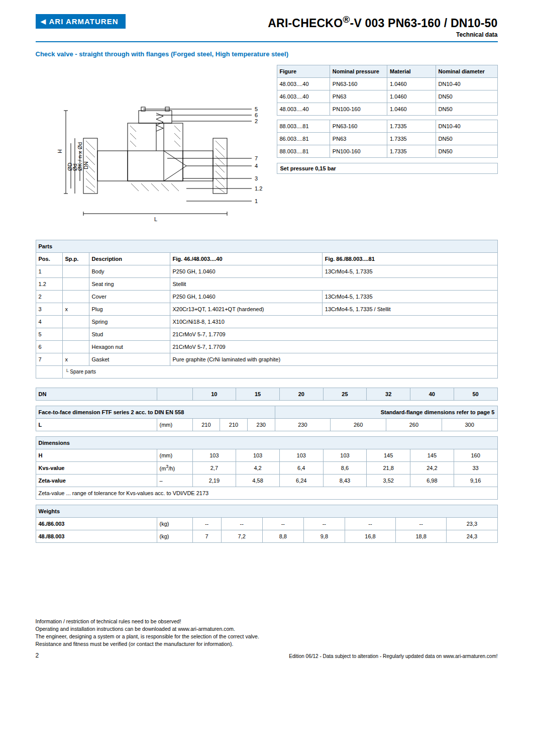◀ARI ARMATUREN
ARI-CHECKO®-V 003 PN63-160 / DN10-50
Technical data
Check valve - straight through with flanges (Forged steel, High temperature steel)
H ØD Ød ØK / n x Ød DN L 5 6 2 7 4 3 1.2 1
| Figure | Nominal pressure | Material | Nominal diameter |
| --- | --- | --- | --- |
| 48.003....40 | PN63-160 | 1.0460 | DN10-40 |
| 46.003....40 | PN63 | 1.0460 | DN50 |
| 48.003....40 | PN100-160 | 1.0460 | DN50 |
| 88.003....81 | PN63-160 | 1.7335 | DN10-40 |
| 86.003....81 | PN63 | 1.7335 | DN50 |
| 88.003....81 | PN100-160 | 1.7335 | DN50 |
| Set pressure 0,15 bar |
| Parts |
| Pos. | Sp.p. | Description | Fig. 46./48.003....40 | Fig. 86./88.003....81 |
| 1 | | Body | P250 GH, 1.0460 | 13CrMo4-5, 1.7335 |
| 1.2 | | Seat ring | Stellit |
| 2 | | Cover | P250 GH, 1.0460 | 13CrMo4-5, 1.7335 |
| 3 | x | Plug | X20Cr13+QT, 1.4021+QT (hardened) | 13CrMo4-5, 1.7335 / Stellit |
| 4 | | Spring | X10CrNi18-8, 1.4310 |
| 5 | | Stud | 21CrMoV 5-7, 1.7709 |
| 6 | | Hexagon nut | 21CrMoV 5-7, 1.7709 |
| 7 | x | Gasket | Pure graphite (CrNi laminated with graphite) |
| | └ Spare parts |
| DN | | 10 | 15 | 20 | 25 | 32 | 40 | 50 |
| --- | --- | --- | --- | --- | --- | --- | --- | --- |
| Face-to-face dimension FTF series 2 acc. to DIN EN 558 | Standard-flange dimensions refer to page 5 |
| L | (mm) | 210 | 210 | 230 | 230 | 260 | 260 | 300 |
| Dimensions |
| H | (mm) | 103 | 103 | 103 | 103 | 145 | 145 | 160 |
| Kvs-value | (m 3 /h) | 2,7 | 4,2 | 6,4 | 8,6 | 21,8 | 24,2 | 33 |
| Zeta-value | – | 2,19 | 4,58 | 6,24 | 8,43 | 3,52 | 6,98 | 9,16 |
| Zeta-value ... range of tolerance for Kvs-values acc. to VDI/VDE 2173 |
| Weights |
| 46./86.003 | (kg) | -- | -- | -- | -- | -- | -- | 23,3 |
| 48./88.003 | (kg) | 7 | 7,2 | 8,8 | 9,8 | 16,8 | 18,8 | 24,3 |
Information / restriction of technical rules need to be observed!
Operating and installation instructions can be downloaded at www.ari-armaturen.com.
The engineer, designing a system or a plant, is responsible for the selection of the correct valve.
Resistance and fitness must be verified (or contact the manufacturer for information).
2 Edition 06/12 - Data subject to alteration - Regularly updated data on www.ari-armaturen.com!